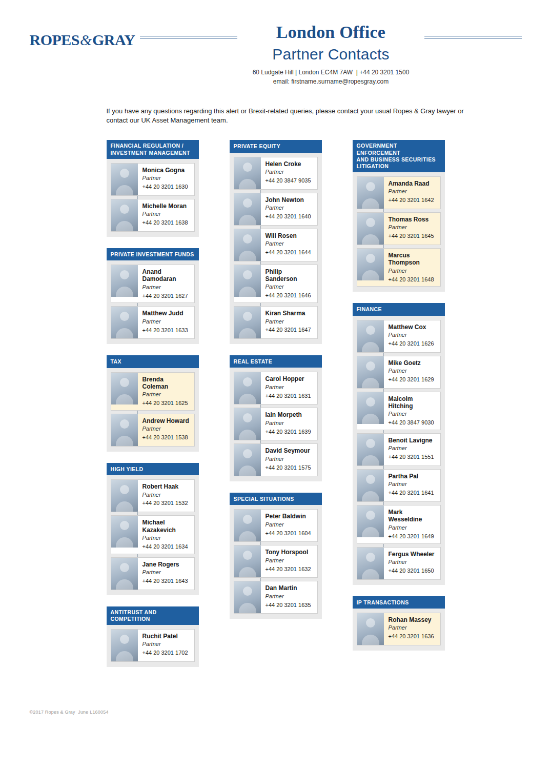ROPES&GRAY
London Office
Partner Contacts
60 Ludgate Hill | London EC4M 7AW | +44 20 3201 1500
email: firstname.surname@ropesgray.com
If you have any questions regarding this alert or Brexit-related queries, please contact your usual Ropes & Gray lawyer or contact our UK Asset Management team.
FINANCIAL REGULATION /
INVESTMENT MANAGEMENT
Monica Gogna
Partner
+44 20 3201 1630
Michelle Moran
Partner
+44 20 3201 1638
PRIVATE INVESTMENT FUNDS
Anand Damodaran
Partner
+44 20 3201 1627
Matthew Judd
Partner
+44 20 3201 1633
TAX
Brenda Coleman
Partner
+44 20 3201 1625
Andrew Howard
Partner
+44 20 3201 1538
HIGH YIELD
Robert Haak
Partner
+44 20 3201 1532
Michael Kazakevich
Partner
+44 20 3201 1634
Jane Rogers
Partner
+44 20 3201 1643
ANTITRUST AND
COMPETITION
Ruchit Patel
Partner
+44 20 3201 1702
PRIVATE EQUITY
Helen Croke
Partner
+44 20 3847 9035
John Newton
Partner
+44 20 3201 1640
Will Rosen
Partner
+44 20 3201 1644
Philip Sanderson
Partner
+44 20 3201 1646
Kiran Sharma
Partner
+44 20 3201 1647
REAL ESTATE
Carol Hopper
Partner
+44 20 3201 1631
Iain Morpeth
Partner
+44 20 3201 1639
David Seymour
Partner
+44 20 3201 1575
SPECIAL SITUATIONS
Peter Baldwin
Partner
+44 20 3201 1604
Tony Horspool
Partner
+44 20 3201 1632
Dan Martin
Partner
+44 20 3201 1635
GOVERNMENT ENFORCEMENT
AND BUSINESS SECURITIES
LITIGATION
Amanda Raad
Partner
+44 20 3201 1642
Thomas Ross
Partner
+44 20 3201 1645
Marcus Thompson
Partner
+44 20 3201 1648
FINANCE
Matthew Cox
Partner
+44 20 3201 1626
Mike Goetz
Partner
+44 20 3201 1629
Malcolm Hitching
Partner
+44 20 3847 9030
Benoit Lavigne
Partner
+44 20 3201 1551
Partha Pal
Partner
+44 20 3201 1641
Mark Wesseldine
Partner
+44 20 3201 1649
Fergus Wheeler
Partner
+44 20 3201 1650
IP TRANSACTIONS
Rohan Massey
Partner
+44 20 3201 1636
©2017 Ropes & Gray June L160054